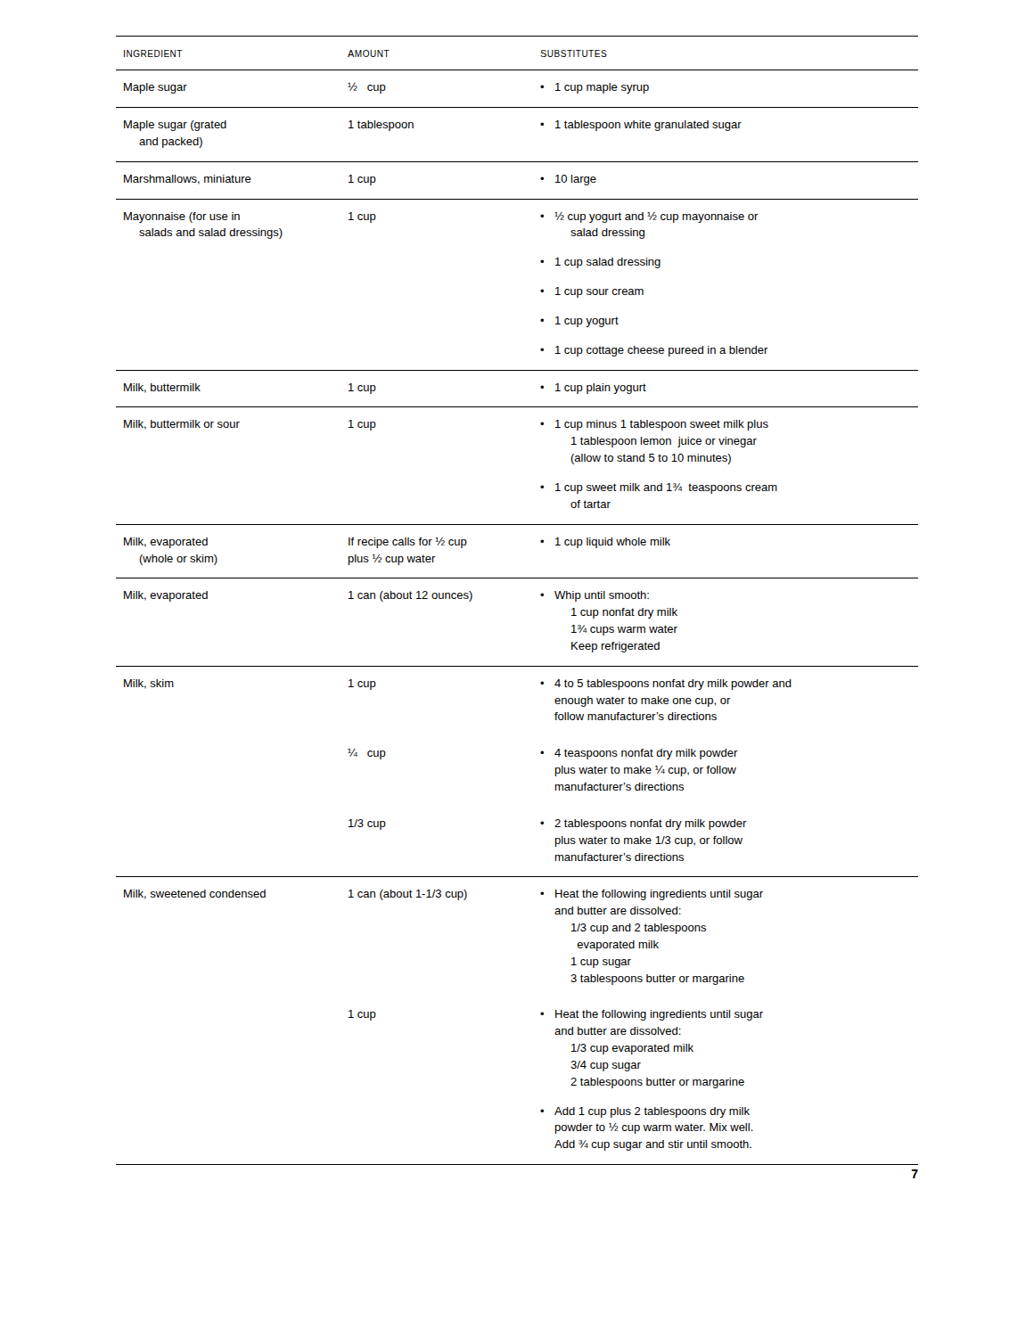| Ingredient | Amount | Substitutes |
| --- | --- | --- |
| Maple sugar | ½ cup | 1 cup maple syrup |
| Maple sugar (grated and packed) | 1 tablespoon | 1 tablespoon white granulated sugar |
| Marshmallows, miniature | 1 cup | 10 large |
| Mayonnaise (for use in salads and salad dressings) | 1 cup | ½ cup yogurt and ½ cup mayonnaise or salad dressing 1 cup salad dressing 1 cup sour cream 1 cup yogurt 1 cup cottage cheese pureed in a blender |
| Milk, buttermilk | 1 cup | 1 cup plain yogurt |
| Milk, buttermilk or sour | 1 cup | 1 cup minus 1 tablespoon sweet milk plus 1 tablespoon lemon juice or vinegar (allow to stand 5 to 10 minutes) 1 cup sweet milk and 1¾ teaspoons cream of tartar |
| Milk, evaporated (whole or skim) | If recipe calls for ½ cup plus ½ cup water | 1 cup liquid whole milk |
| Milk, evaporated | 1 can (about 12 ounces) | Whip until smooth: 1 cup nonfat dry milk 1¾ cups warm water Keep refrigerated |
| Milk, skim | 1 cup | 4 to 5 tablespoons nonfat dry milk powder and enough water to make one cup, or follow manufacturer’s directions |
| | ¼ cup | 4 teaspoons nonfat dry milk powder plus water to make ¼ cup, or follow manufacturer’s directions |
| | 1/3 cup | 2 tablespoons nonfat dry milk powder plus water to make 1/3 cup, or follow manufacturer’s directions |
| Milk, sweetened condensed | 1 can (about 1-1/3 cup) | Heat the following ingredients until sugar and butter are dissolved: 1/3 cup and 2 tablespoons evaporated milk 1 cup sugar 3 tablespoons butter or margarine |
| | 1 cup | Heat the following ingredients until sugar and butter are dissolved: 1/3 cup evaporated milk 3/4 cup sugar 2 tablespoons butter or margarine Add 1 cup plus 2 tablespoons dry milk powder to ½ cup warm water. Mix well. Add ¾ cup sugar and stir until smooth. |
7